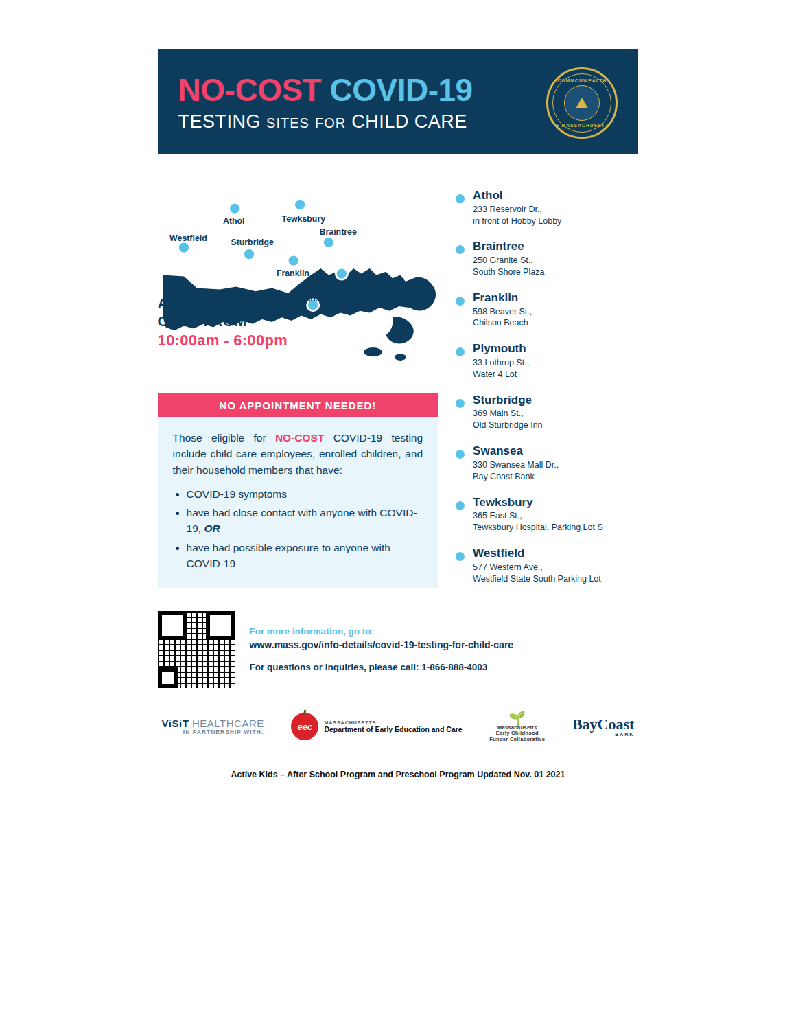NO-COST COVID-19
TESTING SITES FOR CHILD CARE
Commonwealth
of Massachusetts
Athol Tewksbury Braintree Westfield Sturbridge Franklin Plymouth Swansea
ALL LOCATIONS
OPEN FROM
10:00am - 6:00pm
NO APPOINTMENT NEEDED!
Those eligible for NO-COST COVID-19 testing include child care employees, enrolled children, and their household members that have:
COVID-19 symptoms
have had close contact with anyone with COVID-19, OR
have had possible exposure to anyone with COVID-19
Athol
233 Reservoir Dr.,
in front of Hobby Lobby
Braintree
250 Granite St.,
South Shore Plaza
Franklin
598 Beaver St.,
Chilson Beach
Plymouth
33 Lothrop St.,
Water 4 Lot
Sturbridge
369 Main St.,
Old Sturbridge Inn
Swansea
330 Swansea Mall Dr.,
Bay Coast Bank
Tewksbury
365 East St.,
Tewksbury Hospital, Parking Lot S
Westfield
577 Western Ave.,
Westfield State South Parking Lot
For more information, go to:
www.mass.gov/info-details/covid-19-testing-for-child-care
For questions or inquiries, please call: 1-866-888-4003
ViSiT HEALTHCARE
IN PARTNERSHIP WITH:
eec
MASSACHUSETTS
Department of Early Education and Care
🌱
Massachusetts
Early Childhood
Funder Collaborative
BayCoast
BANK
Active Kids – After School Program and Preschool Program Updated Nov. 01 2021